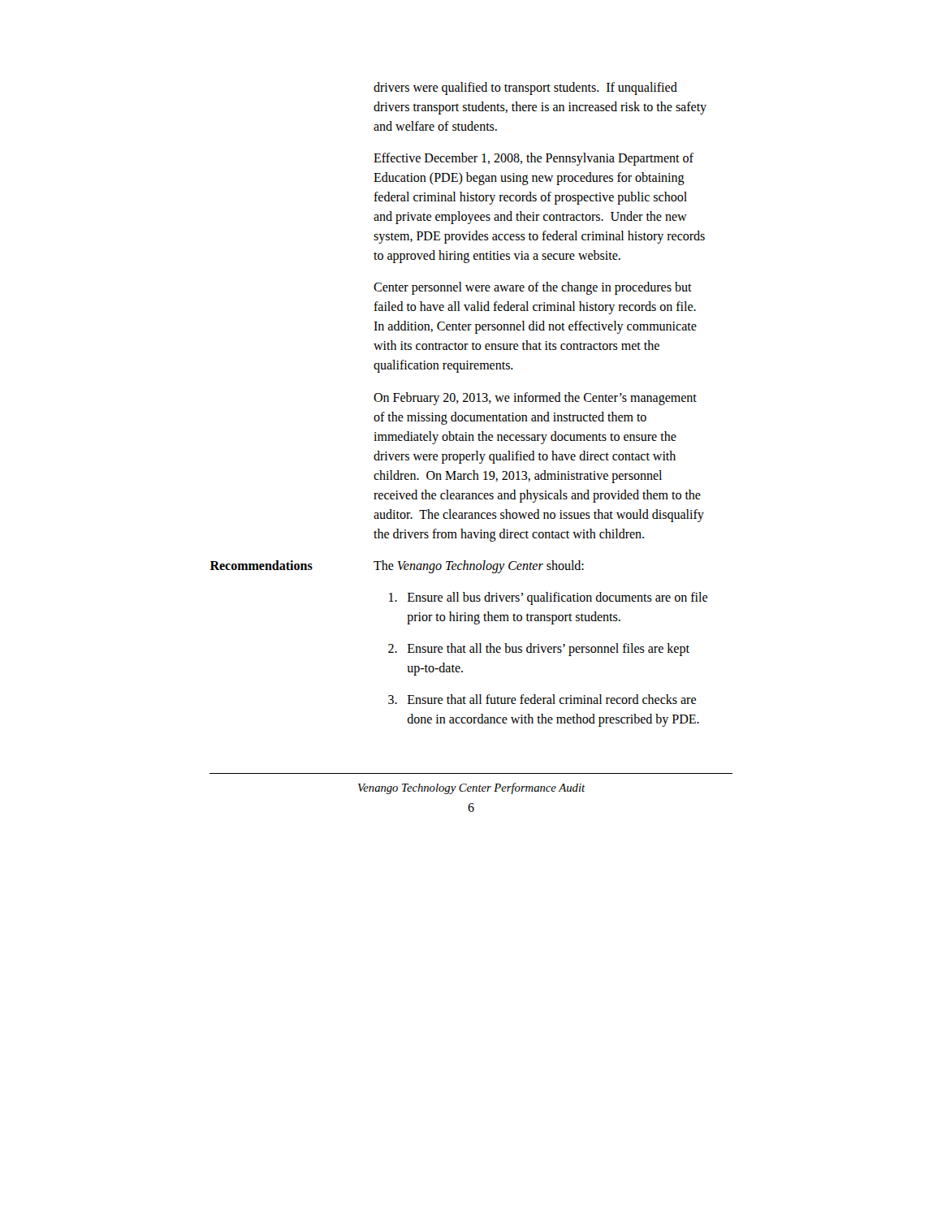drivers were qualified to transport students. If unqualified drivers transport students, there is an increased risk to the safety and welfare of students.
Effective December 1, 2008, the Pennsylvania Department of Education (PDE) began using new procedures for obtaining federal criminal history records of prospective public school and private employees and their contractors. Under the new system, PDE provides access to federal criminal history records to approved hiring entities via a secure website.
Center personnel were aware of the change in procedures but failed to have all valid federal criminal history records on file. In addition, Center personnel did not effectively communicate with its contractor to ensure that its contractors met the qualification requirements.
On February 20, 2013, we informed the Center’s management of the missing documentation and instructed them to immediately obtain the necessary documents to ensure the drivers were properly qualified to have direct contact with children. On March 19, 2013, administrative personnel received the clearances and physicals and provided them to the auditor. The clearances showed no issues that would disqualify the drivers from having direct contact with children.
Recommendations
The Venango Technology Center should:
Ensure all bus drivers’ qualification documents are on file prior to hiring them to transport students.
Ensure that all the bus drivers’ personnel files are kept up-to-date.
Ensure that all future federal criminal record checks are done in accordance with the method prescribed by PDE.
Venango Technology Center Performance Audit
6